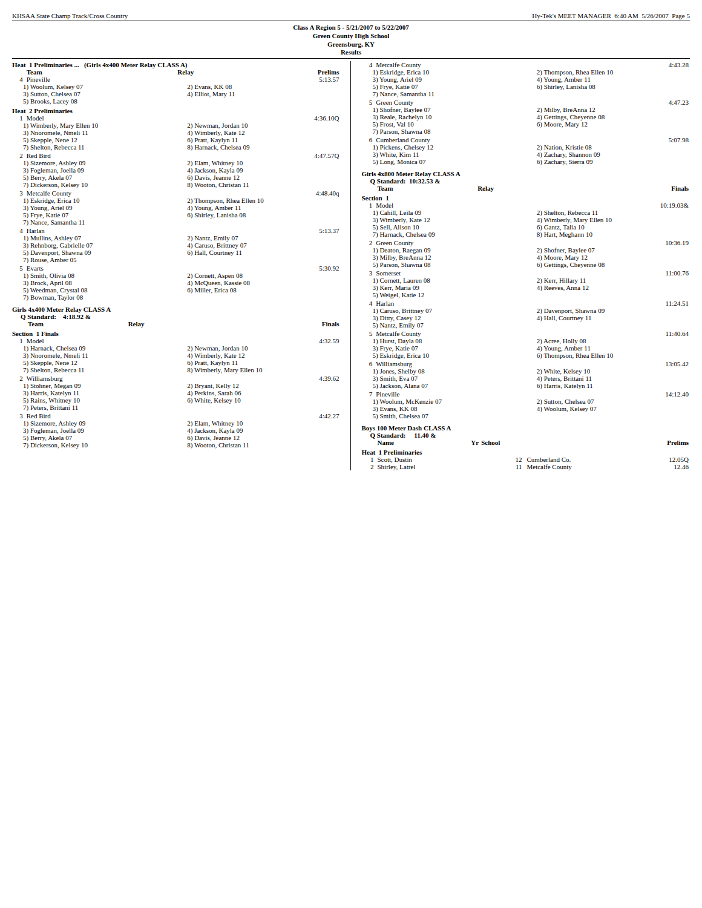KHSAA State Champ Track/Cross Country
Hy-Tek's MEET MANAGER 6:40 AM 5/26/2007 Page 5
Class A Region 5 - 5/21/2007 to 5/22/2007 Green County High School Greensburg, KY Results
Heat 1 Preliminaries ... (Girls 4x400 Meter Relay CLASS A)
| | Team | Relay | Prelims |
| --- | --- | --- | --- |
| 4 | Pineville | | 5:13.57 |
| 1) Woolum, Kelsey 07 | 2) Evans, KK 08 |
| 3) Sutton, Chelsea 07 | 4) Elliot, Mary 11 |
| 5) Brooks, Lacey 08 | |
Heat 2 Preliminaries
| 1 | Model | | 4:36.10Q |
| 1) Wimberly, Mary Ellen 10 | 2) Newman, Jordan 10 |
| 3) Nnoromele, Nmeli 11 | 4) Wimberly, Kate 12 |
| 5) Skepple, Nene 12 | 6) Pratt, Kaylyn 11 |
| 7) Shelton, Rebecca 11 | 8) Harnack, Chelsea 09 |
| 2 | Red Bird | | 4:47.57Q |
| 1) Sizemore, Ashley 09 | 2) Elam, Whitney 10 |
| 3) Fogleman, Joella 09 | 4) Jackson, Kayla 09 |
| 5) Berry, Akela 07 | 6) Davis, Jeanne 12 |
| 7) Dickerson, Kelsey 10 | 8) Wooton, Christan 11 |
| 3 | Metcalfe County | | 4:48.40q |
| 1) Eskridge, Erica 10 | 2) Thompson, Rhea Ellen 10 |
| 3) Young, Ariel 09 | 4) Young, Amber 11 |
| 5) Frye, Katie 07 | 6) Shirley, Lanisha 08 |
| 7) Nance, Samantha 11 | |
| 4 | Harlan | | 5:13.37 |
| 1) Mullins, Ashley 07 | 2) Nantz, Emily 07 |
| 3) Rehnborg, Gabrielle 07 | 4) Caruso, Brittney 07 |
| 5) Davenport, Shawna 09 | 6) Hall, Courtney 11 |
| 7) Rouse, Amber 05 | |
| 5 | Evarts | | 5:30.92 |
| 1) Smith, Olivia 08 | 2) Cornett, Aspen 08 |
| 3) Brock, April 08 | 4) McQueen, Kassie 08 |
| 5) Weedman, Crystal 08 | 6) Miller, Erica 08 |
| 7) Bowman, Taylor 08 | |
Girls 4x400 Meter Relay CLASS A
Q Standard: 4:18.92 &
| | Team | Relay | Finals |
| --- | --- | --- | --- |
Section 1 Finals
| 1 | Model | | 4:32.59 |
| 1) Harnack, Chelsea 09 | 2) Newman, Jordan 10 |
| 3) Nnoromele, Nmeli 11 | 4) Wimberly, Kate 12 |
| 5) Skepple, Nene 12 | 6) Pratt, Kaylyn 11 |
| 7) Shelton, Rebecca 11 | 8) Wimberly, Mary Ellen 10 |
| 2 | Williamsburg | | 4:39.62 |
| 1) Stohner, Megan 09 | 2) Bryant, Kelly 12 |
| 3) Harris, Katelyn 11 | 4) Perkins, Sarah 06 |
| 5) Rains, Whitney 10 | 6) White, Kelsey 10 |
| 7) Peters, Brittani 11 | |
| 3 | Red Bird | | 4:42.27 |
| 1) Sizemore, Ashley 09 | 2) Elam, Whitney 10 |
| 3) Fogleman, Joella 09 | 4) Jackson, Kayla 09 |
| 5) Berry, Akela 07 | 6) Davis, Jeanne 12 |
| 7) Dickerson, Kelsey 10 | 8) Wooton, Christan 11 |
| 4 | Metcalfe County | | 4:43.28 |
| 1) Eskridge, Erica 10 | 2) Thompson, Rhea Ellen 10 |
| 3) Young, Ariel 09 | 4) Young, Amber 11 |
| 5) Frye, Katie 07 | 6) Shirley, Lanisha 08 |
| 7) Nance, Samantha 11 | |
| 5 | Green County | | 4:47.23 |
| 1) Shofner, Baylee 07 | 2) Milby, BreAnna 12 |
| 3) Reale, Rachelyn 10 | 4) Gettings, Cheyenne 08 |
| 5) Frost, Val 10 | 6) Moore, Mary 12 |
| 7) Parson, Shawna 08 | |
| 6 | Cumberland County | | 5:07.98 |
| 1) Pickens, Chelsey 12 | 2) Nation, Kristie 08 |
| 3) White, Kim 11 | 4) Zachary, Shannon 09 |
| 5) Long, Monica 07 | 6) Zachary, Sierra 09 |
Girls 4x800 Meter Relay CLASS A
Q Standard: 10:32.53 &
| | Team | Relay | Finals |
| --- | --- | --- | --- |
Section 1
| 1 | Model | | 10:19.03& |
| 1) Cahill, Leila 09 | 2) Shelton, Rebecca 11 |
| 3) Wimberly, Kate 12 | 4) Wimberly, Mary Ellen 10 |
| 5) Sell, Alison 10 | 6) Gantz, Talia 10 |
| 7) Harnack, Chelsea 09 | 8) Hart, Meghann 10 |
| 2 | Green County | | 10:36.19 |
| 1) Deaton, Raegan 09 | 2) Shofner, Baylee 07 |
| 3) Milby, BreAnna 12 | 4) Moore, Mary 12 |
| 5) Parson, Shawna 08 | 6) Gettings, Cheyenne 08 |
| 3 | Somerset | | 11:00.76 |
| 1) Cornett, Lauren 08 | 2) Kerr, Hillary 11 |
| 3) Kerr, Maria 09 | 4) Reeves, Anna 12 |
| 5) Weigel, Katie 12 | |
| 4 | Harlan | | 11:24.51 |
| 1) Caruso, Brittney 07 | 2) Davenport, Shawna 09 |
| 3) Ditty, Casey 12 | 4) Hall, Courtney 11 |
| 5) Nantz, Emily 07 | |
| 5 | Metcalfe County | | 11:40.64 |
| 1) Hurst, Dayla 08 | 2) Acree, Holly 08 |
| 3) Frye, Katie 07 | 4) Young, Amber 11 |
| 5) Eskridge, Erica 10 | 6) Thompson, Rhea Ellen 10 |
| 6 | Williamsburg | | 13:05.42 |
| 1) Jones, Shelby 08 | 2) White, Kelsey 10 |
| 3) Smith, Eva 07 | 4) Peters, Brittani 11 |
| 5) Jackson, Alana 07 | 6) Harris, Katelyn 11 |
| 7 | Pineville | | 14:12.40 |
| 1) Woolum, McKenzie 07 | 2) Sutton, Chelsea 07 |
| 3) Evans, KK 08 | 4) Woolum, Kelsey 07 |
| 5) Smith, Chelsea 07 | |
Boys 100 Meter Dash CLASS A
Q Standard: 11.40 &
| | Name | Yr | School | Prelims |
| --- | --- | --- | --- | --- |
Heat 1 Preliminaries
| 1 | Scott, Dustin | 12 | Cumberland Co. | 12.05Q |
| 2 | Shirley, Latrel | 11 | Metcalfe County | 12.46 |